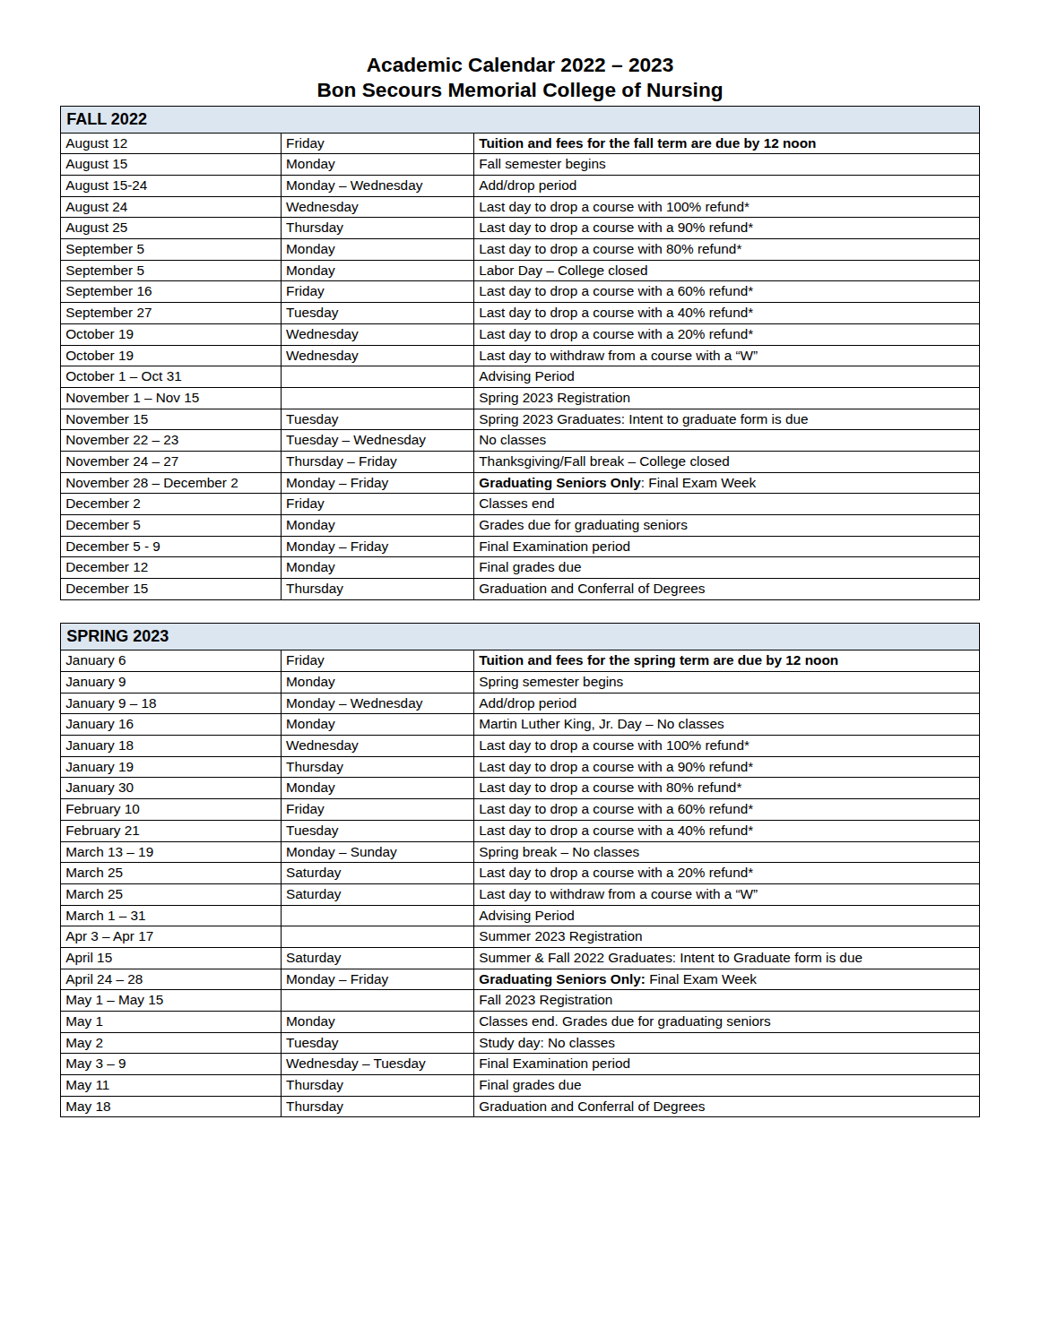Academic Calendar 2022 – 2023Bon Secours Memorial College of Nursing
FALL 2022
| August 12 | Friday | Tuition and fees for the fall term are due by 12 noon |
| August 15 | Monday | Fall semester begins |
| August 15-24 | Monday – Wednesday | Add/drop period |
| August 24 | Wednesday | Last day to drop a course with 100% refund* |
| August 25 | Thursday | Last day to drop a course with a 90% refund* |
| September 5 | Monday | Last day to drop a course with 80% refund* |
| September 5 | Monday | Labor Day – College closed |
| September 16 | Friday | Last day to drop a course with a 60% refund* |
| September 27 | Tuesday | Last day to drop a course with a 40% refund* |
| October 19 | Wednesday | Last day to drop a course with a 20% refund* |
| October 19 | Wednesday | Last day to withdraw from a course with a “W” |
| October 1 – Oct 31 | | Advising Period |
| November 1 – Nov 15 | | Spring 2023 Registration |
| November 15 | Tuesday | Spring 2023 Graduates: Intent to graduate form is due |
| November 22 – 23 | Tuesday – Wednesday | No classes |
| November 24 – 27 | Thursday – Friday | Thanksgiving/Fall break – College closed |
| November 28 – December 2 | Monday – Friday | Graduating Seniors Only : Final Exam Week |
| December 2 | Friday | Classes end |
| December 5 | Monday | Grades due for graduating seniors |
| December 5 - 9 | Monday – Friday | Final Examination period |
| December 12 | Monday | Final grades due |
| December 15 | Thursday | Graduation and Conferral of Degrees |
SPRING 2023
| January 6 | Friday | Tuition and fees for the spring term are due by 12 noon |
| January 9 | Monday | Spring semester begins |
| January 9 – 18 | Monday – Wednesday | Add/drop period |
| January 16 | Monday | Martin Luther King, Jr. Day – No classes |
| January 18 | Wednesday | Last day to drop a course with 100% refund* |
| January 19 | Thursday | Last day to drop a course with a 90% refund* |
| January 30 | Monday | Last day to drop a course with 80% refund* |
| February 10 | Friday | Last day to drop a course with a 60% refund* |
| February 21 | Tuesday | Last day to drop a course with a 40% refund* |
| March 13 – 19 | Monday – Sunday | Spring break – No classes |
| March 25 | Saturday | Last day to drop a course with a 20% refund* |
| March 25 | Saturday | Last day to withdraw from a course with a “W” |
| March 1 – 31 | | Advising Period |
| Apr 3 – Apr 17 | | Summer 2023 Registration |
| April 15 | Saturday | Summer & Fall 2022 Graduates: Intent to Graduate form is due |
| April 24 – 28 | Monday – Friday | Graduating Seniors Only: Final Exam Week |
| May 1 – May 15 | | Fall 2023 Registration |
| May 1 | Monday | Classes end. Grades due for graduating seniors |
| May 2 | Tuesday | Study day: No classes |
| May 3 – 9 | Wednesday – Tuesday | Final Examination period |
| May 11 | Thursday | Final grades due |
| May 18 | Thursday | Graduation and Conferral of Degrees |